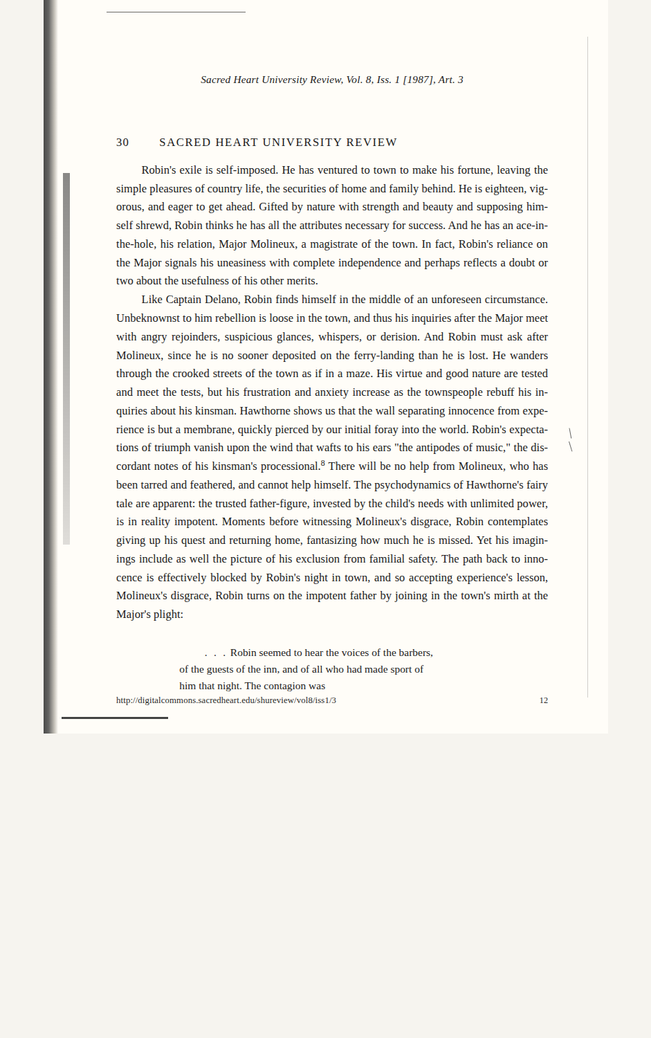Sacred Heart University Review, Vol. 8, Iss. 1 [1987], Art. 3
30 SACRED HEART UNIVERSITY REVIEW
Robin's exile is self-imposed. He has ventured to town to make his fortune, leaving the simple pleasures of country life, the securities of home and family behind. He is eighteen, vigorous, and eager to get ahead. Gifted by nature with strength and beauty and supposing himself shrewd, Robin thinks he has all the attributes necessary for success. And he has an ace-in-the-hole, his relation, Major Molineux, a magistrate of the town. In fact, Robin's reliance on the Major signals his uneasiness with complete independence and perhaps reflects a doubt or two about the usefulness of his other merits.
Like Captain Delano, Robin finds himself in the middle of an unforeseen circumstance. Unbeknownst to him rebellion is loose in the town, and thus his inquiries after the Major meet with angry rejoinders, suspicious glances, whispers, or derision. And Robin must ask after Molineux, since he is no sooner deposited on the ferry-landing than he is lost. He wanders through the crooked streets of the town as if in a maze. His virtue and good nature are tested and meet the tests, but his frustration and anxiety increase as the townspeople rebuff his inquiries about his kinsman. Hawthorne shows us that the wall separating innocence from experience is but a membrane, quickly pierced by our initial foray into the world. Robin's expectations of triumph vanish upon the wind that wafts to his ears "the antipodes of music," the discordant notes of his kinsman's processional.8 There will be no help from Molineux, who has been tarred and feathered, and cannot help himself. The psychodynamics of Hawthorne's fairy tale are apparent: the trusted father-figure, invested by the child's needs with unlimited power, is in reality impotent. Moments before witnessing Molineux's disgrace, Robin contemplates giving up his quest and returning home, fantasizing how much he is missed. Yet his imaginings include as well the picture of his exclusion from familial safety. The path back to innocence is effectively blocked by Robin's night in town, and so accepting experience's lesson, Molineux's disgrace, Robin turns on the impotent father by joining in the town's mirth at the Major's plight:
. . . Robin seemed to hear the voices of the barbers, of the guests of the inn, and of all who had made sport of him that night. The contagion was
\ \
http://digitalcommons.sacredheart.edu/shureview/vol8/iss1/3 12